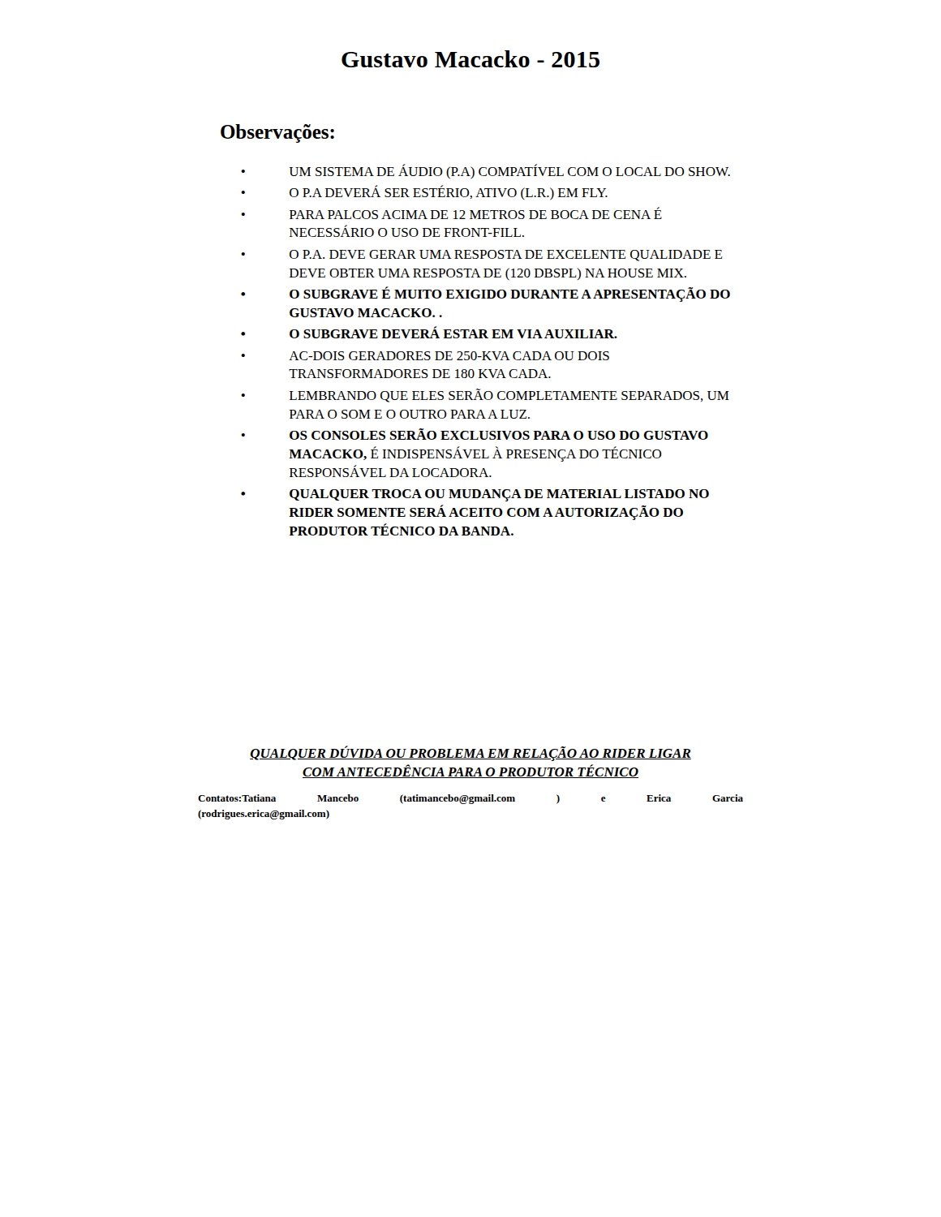Gustavo Macacko - 2015
Observações:
UM SISTEMA DE ÁUDIO (P.A) COMPATÍVEL COM O LOCAL DO SHOW.
O P.A DEVERÁ SER ESTÉRIO, ATIVO (L.R.) EM FLY.
PARA PALCOS ACIMA DE 12 METROS DE BOCA DE CENA É NECESSÁRIO O USO DE FRONT-FILL.
O P.A. DEVE GERAR UMA RESPOSTA DE EXCELENTE QUALIDADE E DEVE OBTER UMA RESPOSTA DE (120 DBSPL) NA HOUSE MIX.
O SUBGRAVE É MUITO EXIGIDO DURANTE A APRESENTAÇÃO DO GUSTAVO MACACKO. .
O SUBGRAVE DEVERÁ ESTAR EM VIA AUXILIAR.
AC-DOIS GERADORES DE 250-KVA CADA OU DOIS TRANSFORMADORES DE 180 KVA CADA.
LEMBRANDO QUE ELES SERÃO COMPLETAMENTE SEPARADOS, UM PARA O SOM E O OUTRO PARA A LUZ.
OS CONSOLES SERÃO EXCLUSIVOS PARA O USO DO GUSTAVO MACACKO, É INDISPENSÁVEL À PRESENÇA DO TÉCNICO RESPONSÁVEL DA LOCADORA.
QUALQUER TROCA OU MUDANÇA DE MATERIAL LISTADO NO RIDER SOMENTE SERÁ ACEITO COM A AUTORIZAÇÃO DO PRODUTOR TÉCNICO DA BANDA.
QUALQUER DÚVIDA OU PROBLEMA EM RELAÇÃO AO RIDER LIGAR COM ANTECEDÊNCIA PARA O PRODUTOR TÉCNICO
Contatos:Tatiana Mancebo (tatimancebo@gmail.com ) e Erica Garcia (rodrigues.erica@gmail.com)